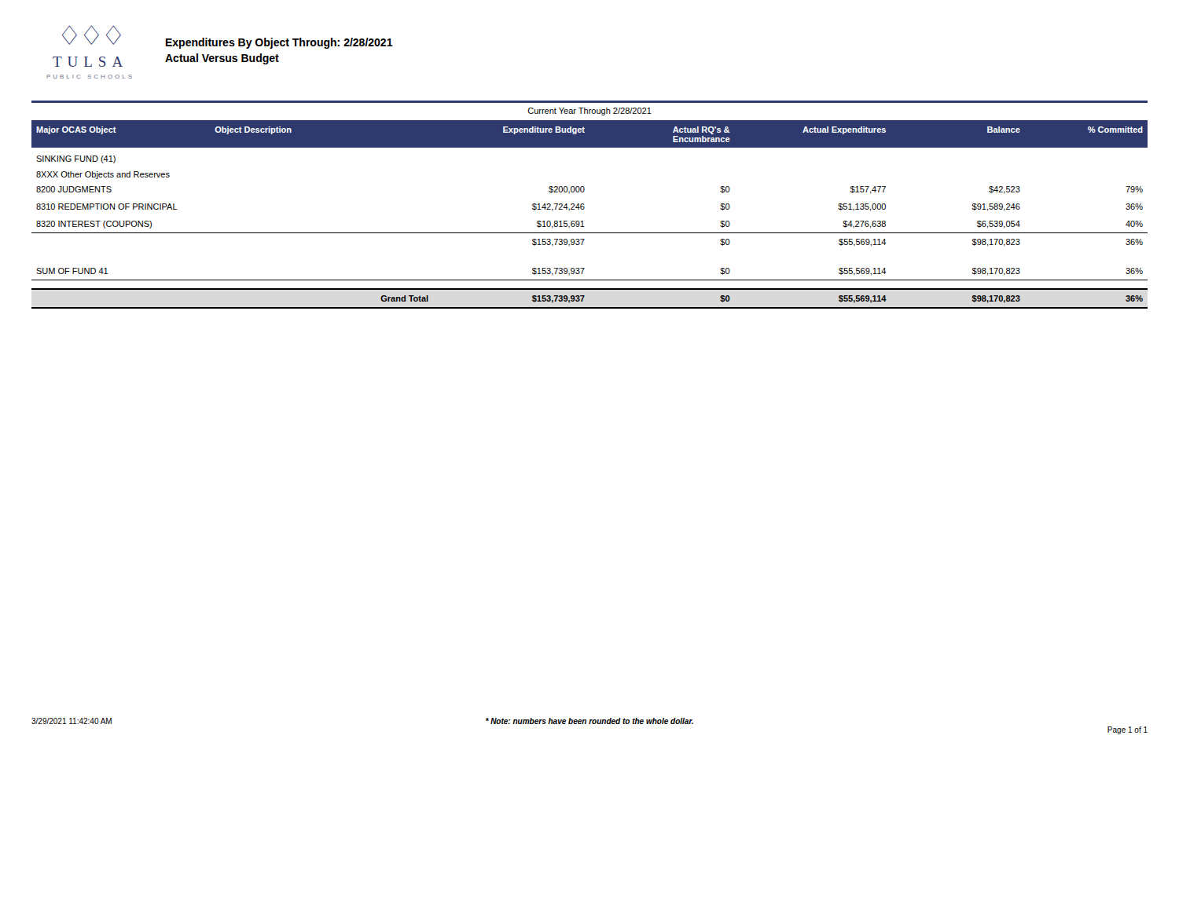♢♢♢
TULSA
PUBLIC SCHOOLS
Expenditures By Object Through: 2/28/2021
Actual Versus Budget
Current Year Through 2/28/2021
| Major OCAS Object | Object Description | Expenditure Budget | Actual RQ's & Encumbrance | Actual Expenditures | Balance | % Committed |
| --- | --- | --- | --- | --- | --- | --- |
| SINKING FUND (41) |
| 8XXX Other Objects and Reserves |
| 8200 JUDGMENTS | $200,000 | $0 | $157,477 | $42,523 | 79% |
| 8310 REDEMPTION OF PRINCIPAL | $142,724,246 | $0 | $51,135,000 | $91,589,246 | 36% |
| 8320 INTEREST (COUPONS) | $10,815,691 | $0 | $4,276,638 | $6,539,054 | 40% |
| | $153,739,937 | $0 | $55,569,114 | $98,170,823 | 36% |
| SUM OF FUND 41 | $153,739,937 | $0 | $55,569,114 | $98,170,823 | 36% |
| Grand Total | $153,739,937 | $0 | $55,569,114 | $98,170,823 | 36% |
3/29/2021 11:42:40 AM
* Note: numbers have been rounded to the whole dollar.
Page 1 of 1